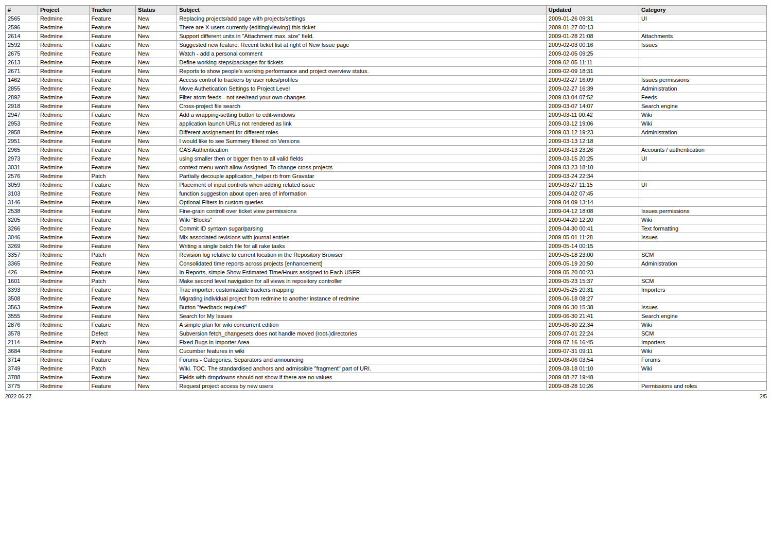| # | Project | Tracker | Status | Subject | Updated | Category |
| --- | --- | --- | --- | --- | --- | --- |
| 2565 | Redmine | Feature | New | Replacing projects/add page with projects/settings | 2009-01-26 09:31 | UI |
| 2596 | Redmine | Feature | New | There are X users currently {editing/viewing} this ticket | 2009-01-27 00:13 | |
| 2614 | Redmine | Feature | New | Support different units in "Attachment max. size" field. | 2009-01-28 21:08 | Attachments |
| 2592 | Redmine | Feature | New | Suggested new feature: Recent ticket list at right of New Issue page | 2009-02-03 00:16 | Issues |
| 2675 | Redmine | Feature | New | Watch - add a personal comment | 2009-02-05 09:25 | |
| 2613 | Redmine | Feature | New | Define working steps/packages for tickets | 2009-02-05 11:11 | |
| 2671 | Redmine | Feature | New | Reports to show people's working performance and project overview status. | 2009-02-09 18:31 | |
| 1462 | Redmine | Feature | New | Access control to trackers by user roles/profiles | 2009-02-27 16:09 | Issues permissions |
| 2855 | Redmine | Feature | New | Move Authetication Settings to Project Level | 2009-02-27 16:39 | Administration |
| 2892 | Redmine | Feature | New | Filter atom feeds - not see/read your own changes | 2009-03-04 07:52 | Feeds |
| 2918 | Redmine | Feature | New | Cross-project file search | 2009-03-07 14:07 | Search engine |
| 2947 | Redmine | Feature | New | Add a wrapping-setting button to edit-windows | 2009-03-11 00:42 | Wiki |
| 2953 | Redmine | Feature | New | application launch URLs not rendered as link | 2009-03-12 19:06 | Wiki |
| 2958 | Redmine | Feature | New | Different assignement for different roles | 2009-03-12 19:23 | Administration |
| 2951 | Redmine | Feature | New | I would like to see Summery filtered on Versions | 2009-03-13 12:18 | |
| 2965 | Redmine | Feature | New | CAS Authentication | 2009-03-13 23:26 | Accounts / authentication |
| 2973 | Redmine | Feature | New | using smaller then or bigger then to all valid fields | 2009-03-15 20:25 | UI |
| 3031 | Redmine | Feature | New | context menu won't allow Assigned_To change cross projects | 2009-03-23 18:10 | |
| 2576 | Redmine | Patch | New | Partially decouple application_helper.rb from Gravatar | 2009-03-24 22:34 | |
| 3059 | Redmine | Feature | New | Placement of input controls when adding related issue | 2009-03-27 11:15 | UI |
| 3103 | Redmine | Feature | New | function suggestion about open area of information | 2009-04-02 07:45 | |
| 3146 | Redmine | Feature | New | Optional Filters in custom queries | 2009-04-09 13:14 | |
| 2538 | Redmine | Feature | New | Fine-grain controll over ticket view permissions | 2009-04-12 18:08 | Issues permissions |
| 3205 | Redmine | Feature | New | Wiki "Blocks" | 2009-04-20 12:20 | Wiki |
| 3266 | Redmine | Feature | New | Commit ID syntaxn sugar/parsing | 2009-04-30 00:41 | Text formatting |
| 3046 | Redmine | Feature | New | Mix associated revisions with journal entries | 2009-05-01 11:28 | Issues |
| 3269 | Redmine | Feature | New | Writing a single batch file for all rake tasks | 2009-05-14 00:15 | |
| 3357 | Redmine | Patch | New | Revision log relative to current location in the Repository Browser | 2009-05-18 23:00 | SCM |
| 3365 | Redmine | Feature | New | Consolidated time reports across projects [enhancement] | 2009-05-19 20:50 | Administration |
| 426 | Redmine | Feature | New | In Reports, simple Show Estimated Time/Hours assigned to Each USER | 2009-05-20 00:23 | |
| 1601 | Redmine | Patch | New | Make second level navigation for all views in repository controller | 2009-05-23 15:37 | SCM |
| 3393 | Redmine | Feature | New | Trac importer: customizable trackers mapping | 2009-05-25 20:31 | Importers |
| 3508 | Redmine | Feature | New | Migrating individual project from redmine to another instance of redmine | 2009-06-18 08:27 | |
| 3563 | Redmine | Feature | New | Button "feedback required" | 2009-06-30 15:38 | Issues |
| 3555 | Redmine | Feature | New | Search for My Issues | 2009-06-30 21:41 | Search engine |
| 2876 | Redmine | Feature | New | A simple plan for wiki concurrent edition | 2009-06-30 22:34 | Wiki |
| 3578 | Redmine | Defect | New | Subversion fetch_changesets does not handle moved (root-)directories | 2009-07-01 22:24 | SCM |
| 2114 | Redmine | Patch | New | Fixed Bugs in Importer Area | 2009-07-16 16:45 | Importers |
| 3684 | Redmine | Feature | New | Cucumber features in wiki | 2009-07-31 09:11 | Wiki |
| 3714 | Redmine | Feature | New | Forums - Categories, Separators and announcing | 2009-08-06 03:54 | Forums |
| 3749 | Redmine | Patch | New | Wiki. TOC. The standardised anchors and admissible "fragment" part of URI. | 2009-08-18 01:10 | Wiki |
| 3788 | Redmine | Feature | New | Fields with dropdowns should not show if there are no values | 2009-08-27 19:48 | |
| 3775 | Redmine | Feature | New | Request project access by new users | 2009-08-28 10:26 | Permissions and roles |
2022-06-27 2/5